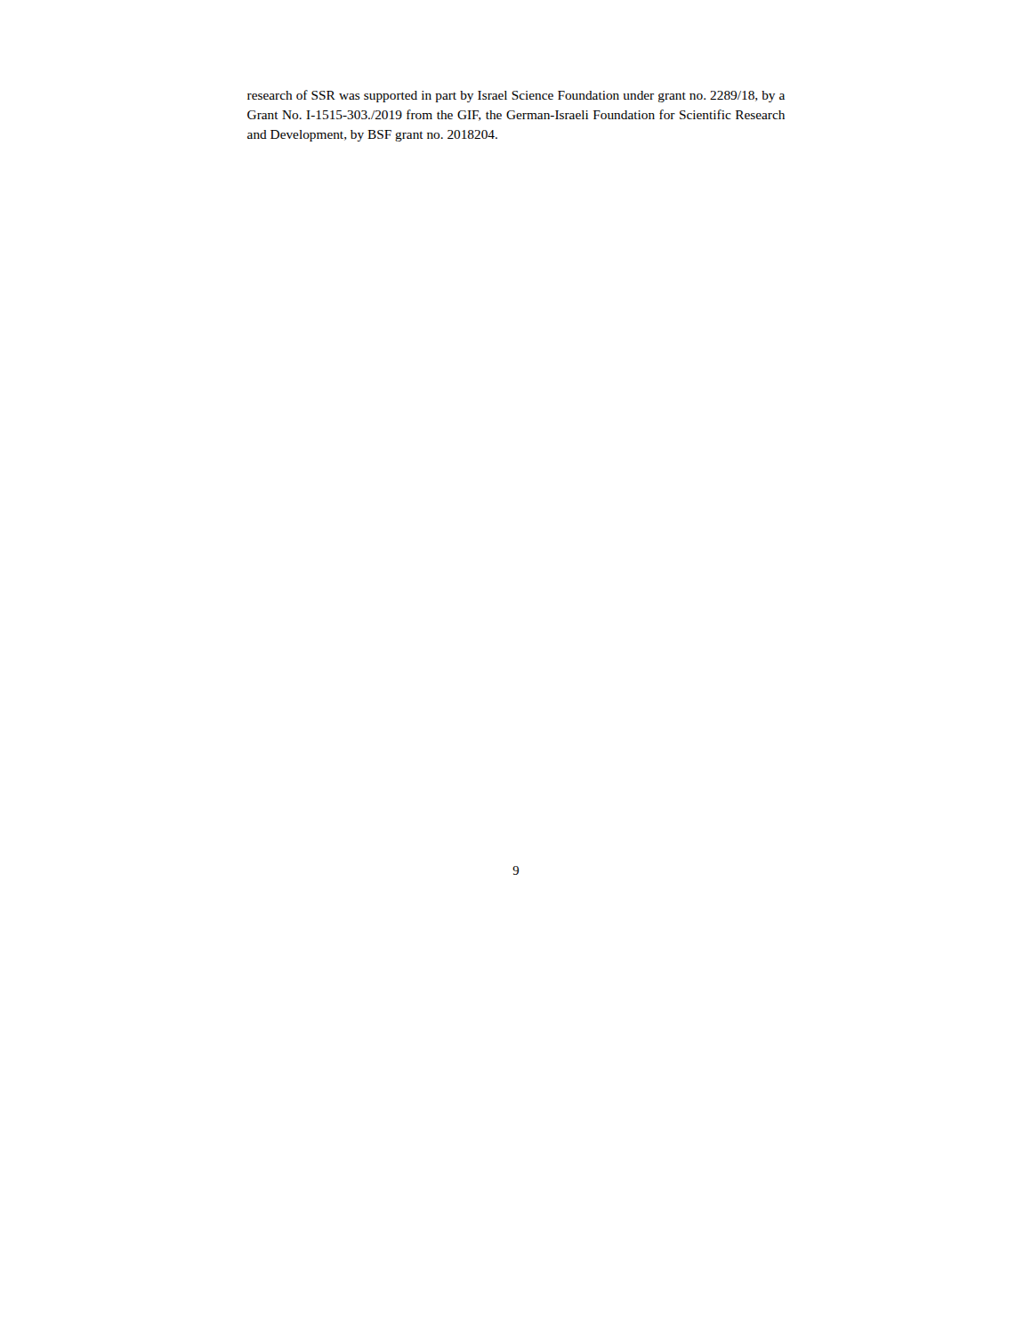research of SSR was supported in part by Israel Science Foundation under grant no. 2289/18, by a Grant No. I-1515-303./2019 from the GIF, the German-Israeli Foundation for Scientific Research and Development, by BSF grant no. 2018204.
9